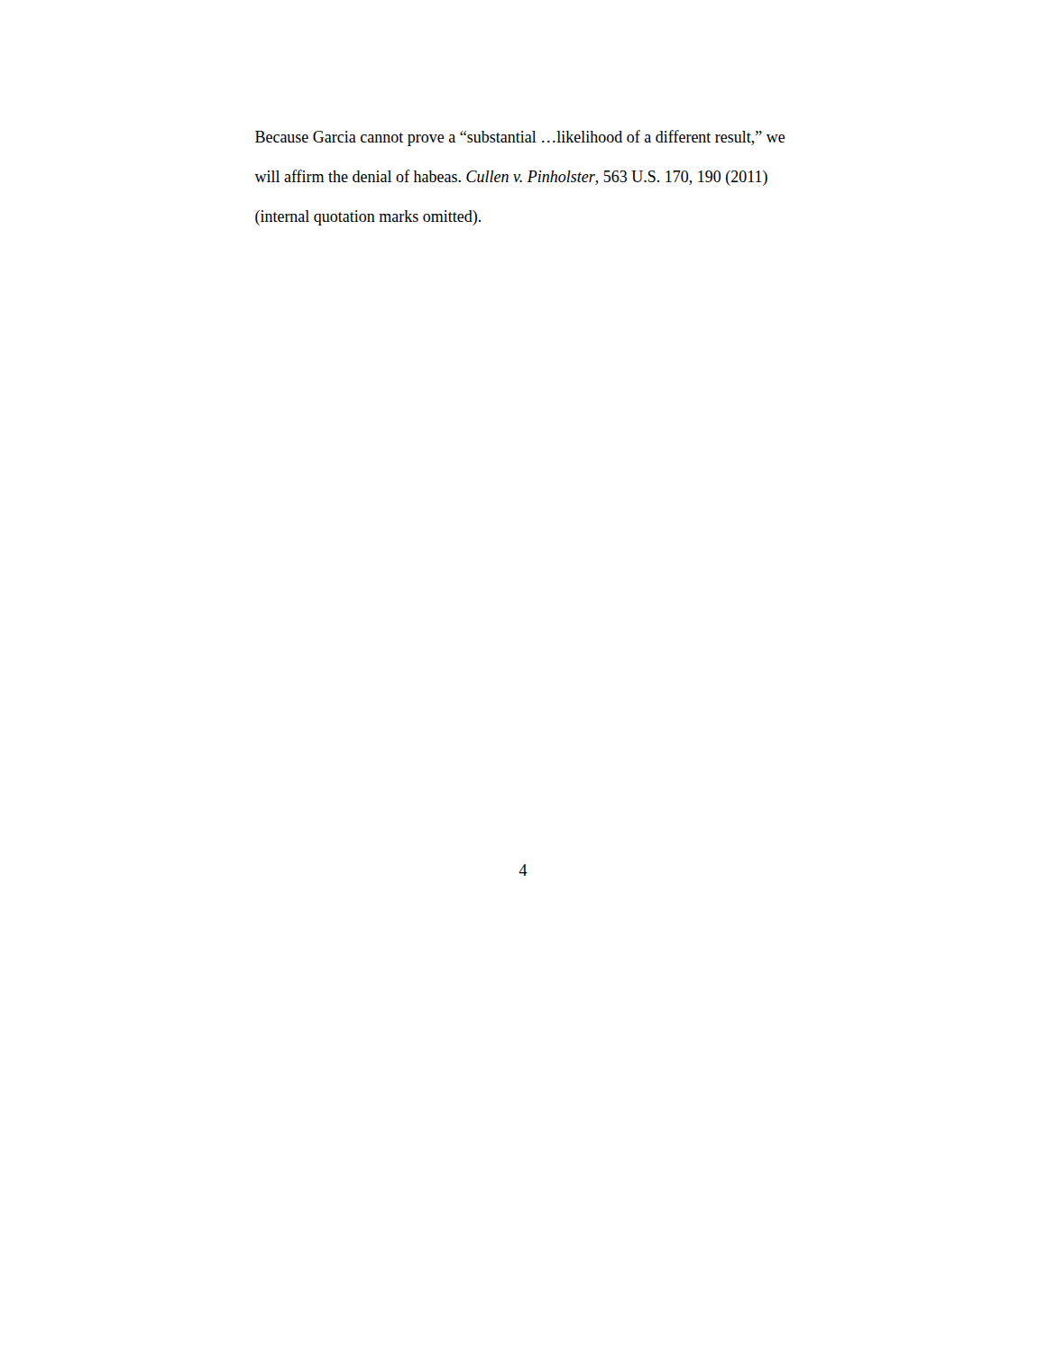Because Garcia cannot prove a “substantial …likelihood of a different result,” we will affirm the denial of habeas. Cullen v. Pinholster, 563 U.S. 170, 190 (2011) (internal quotation marks omitted).
4